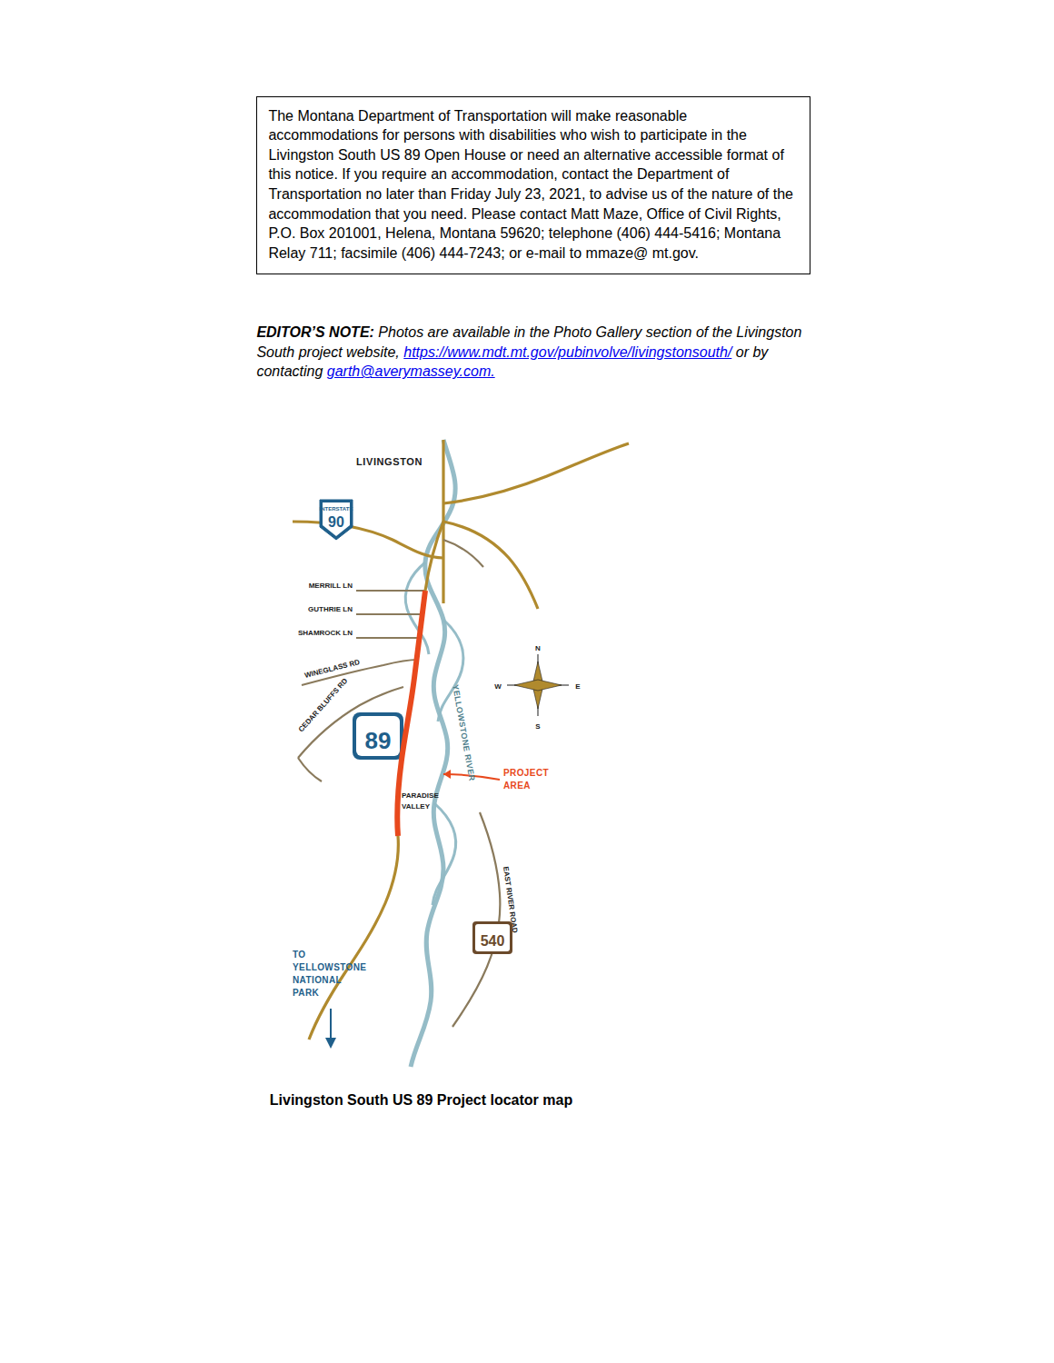The Montana Department of Transportation will make reasonable accommodations for persons with disabilities who wish to participate in the Livingston South US 89 Open House or need an alternative accessible format of this notice. If you require an accommodation, contact the Department of Transportation no later than Friday July 23, 2021, to advise us of the nature of the accommodation that you need. Please contact Matt Maze, Office of Civil Rights, P.O. Box 201001, Helena, Montana 59620; telephone (406) 444-5416; Montana Relay 711; facsimile (406) 444-7243; or e-mail to mmaze@ mt.gov.
EDITOR’S NOTE: Photos are available in the Photo Gallery section of the Livingston South project website, https://www.mdt.mt.gov/pubinvolve/livingstonsouth/ or by contacting garth@averymassey.com.
INTERSTATE 90 LIVINGSTON MERRILL LN GUTHRIE LN SHAMROCK LN WINEGLASS RD CEDAR BLUFFS RD 89 PROJECT AREA PARADISE VALLEY YELLOWSTONE RIVER EAST RIVER ROAD 540 N S W E TO YELLOWSTONE NATIONAL PARK
Livingston South US 89 Project locator map